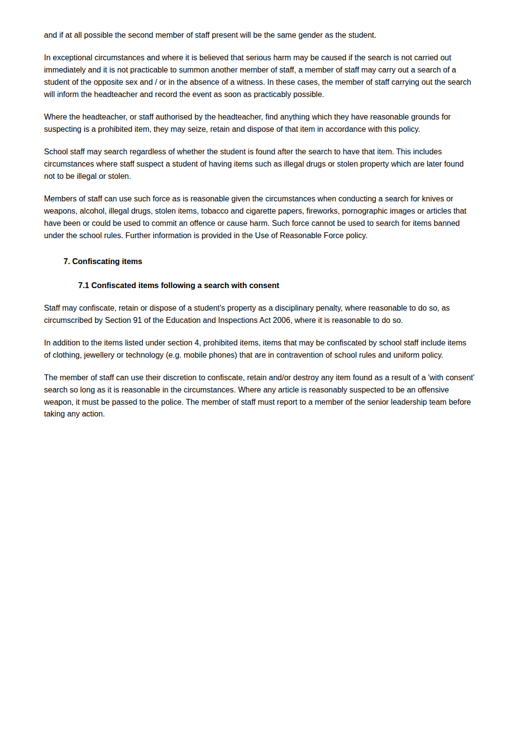and if at all possible the second member of staff present will be the same gender as the student.
In exceptional circumstances and where it is believed that serious harm may be caused if the search is not carried out immediately and it is not practicable to summon another member of staff, a member of staff may carry out a search of a student of the opposite sex and / or in the absence of a witness. In these cases, the member of staff carrying out the search will inform the headteacher and record the event as soon as practicably possible.
Where the headteacher, or staff authorised by the headteacher, find anything which they have reasonable grounds for suspecting is a prohibited item, they may seize, retain and dispose of that item in accordance with this policy.
School staff may search regardless of whether the student is found after the search to have that item. This includes circumstances where staff suspect a student of having items such as illegal drugs or stolen property which are later found not to be illegal or stolen.
Members of staff can use such force as is reasonable given the circumstances when conducting a search for knives or weapons, alcohol, illegal drugs, stolen items, tobacco and cigarette papers, fireworks, pornographic images or articles that have been or could be used to commit an offence or cause harm. Such force cannot be used to search for items banned under the school rules. Further information is provided in the Use of Reasonable Force policy.
7. Confiscating items
7.1 Confiscated items following a search with consent
Staff may confiscate, retain or dispose of a student's property as a disciplinary penalty, where reasonable to do so, as circumscribed by Section 91 of the Education and Inspections Act 2006, where it is reasonable to do so.
In addition to the items listed under section 4, prohibited items, items that may be confiscated by school staff include items of clothing, jewellery or technology (e.g. mobile phones) that are in contravention of school rules and uniform policy.
The member of staff can use their discretion to confiscate, retain and/or destroy any item found as a result of a 'with consent' search so long as it is reasonable in the circumstances. Where any article is reasonably suspected to be an offensive weapon, it must be passed to the police. The member of staff must report to a member of the senior leadership team before taking any action.